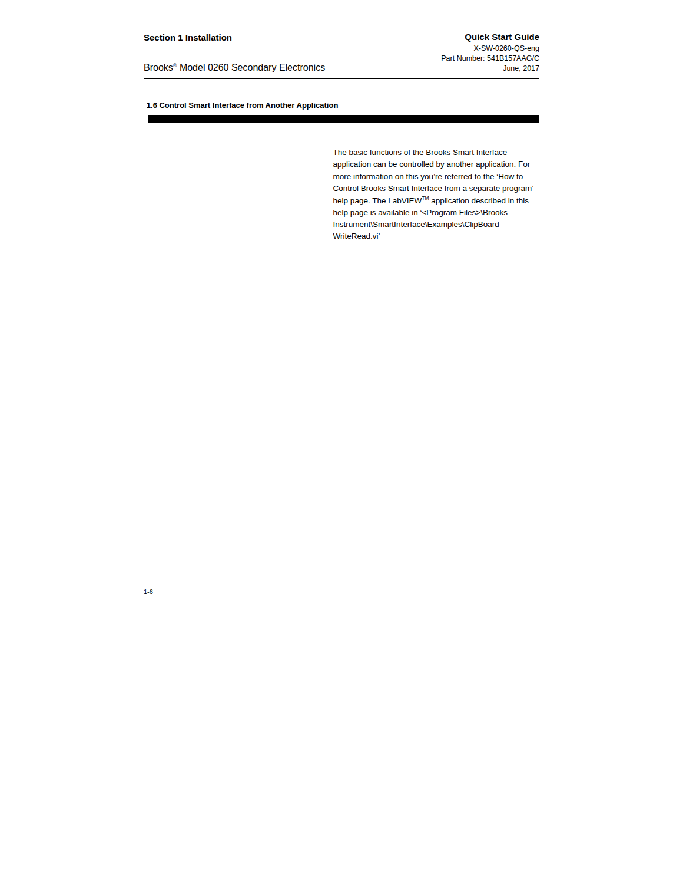Section 1 Installation
Brooks® Model 0260 Secondary Electronics
Quick Start Guide
X-SW-0260-QS-eng
Part Number: 541B157AAG/C
June, 2017
1.6 Control Smart Interface from Another Application
The basic functions of the Brooks Smart Interface application can be controlled by another application. For more information on this you’re referred to the ‘How to Control Brooks Smart Interface from a separate program’ help page. The LabVIEWTM application described in this help page is available in ‘<Program Files>\Brooks Instrument\SmartInterface\Examples\ClipBoard WriteRead.vi’
1-6